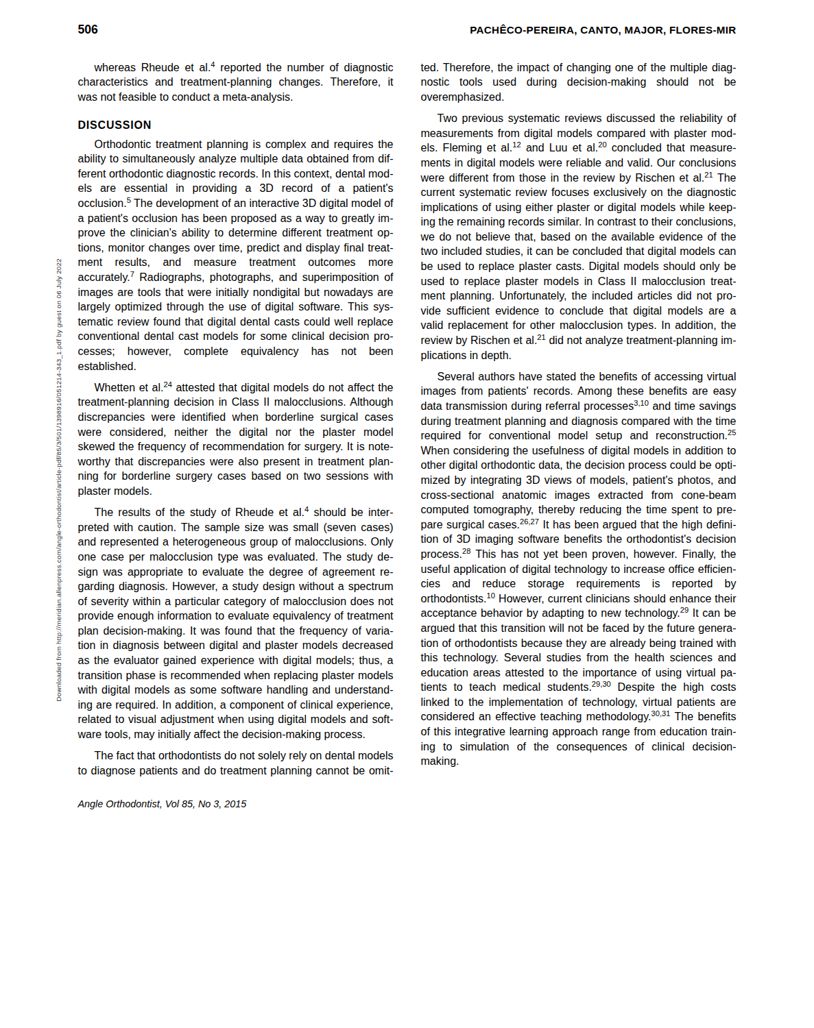Downloaded from http://meridian.allenpress.com/angle-orthodontist/article-pdf/85/3/501/1398916/051214-343_1.pdf by guest on 06 July 2022
506 PACHÊCO-PEREIRA, CANTO, MAJOR, FLORES-MIR
whereas Rheude et al.4 reported the number of diagnostic characteristics and treatment-planning changes. Therefore, it was not feasible to conduct a meta-analysis.
DISCUSSION
Orthodontic treatment planning is complex and requires the ability to simultaneously analyze multiple data obtained from different orthodontic diagnostic records. In this context, dental models are essential in providing a 3D record of a patient's occlusion.5 The development of an interactive 3D digital model of a patient's occlusion has been proposed as a way to greatly improve the clinician's ability to determine different treatment options, monitor changes over time, predict and display final treatment results, and measure treatment outcomes more accurately.7 Radiographs, photographs, and superimposition of images are tools that were initially nondigital but nowadays are largely optimized through the use of digital software. This systematic review found that digital dental casts could well replace conventional dental cast models for some clinical decision processes; however, complete equivalency has not been established.
Whetten et al.24 attested that digital models do not affect the treatment-planning decision in Class II malocclusions. Although discrepancies were identified when borderline surgical cases were considered, neither the digital nor the plaster model skewed the frequency of recommendation for surgery. It is noteworthy that discrepancies were also present in treatment planning for borderline surgery cases based on two sessions with plaster models.
The results of the study of Rheude et al.4 should be interpreted with caution. The sample size was small (seven cases) and represented a heterogeneous group of malocclusions. Only one case per malocclusion type was evaluated. The study design was appropriate to evaluate the degree of agreement regarding diagnosis. However, a study design without a spectrum of severity within a particular category of malocclusion does not provide enough information to evaluate equivalency of treatment plan decision-making. It was found that the frequency of variation in diagnosis between digital and plaster models decreased as the evaluator gained experience with digital models; thus, a transition phase is recommended when replacing plaster models with digital models as some software handling and understanding are required. In addition, a component of clinical experience, related to visual adjustment when using digital models and software tools, may initially affect the decision-making process.
The fact that orthodontists do not solely rely on dental models to diagnose patients and do treatment planning cannot be omitted. Therefore, the impact of changing one of the multiple diagnostic tools used during decision-making should not be overemphasized.
Two previous systematic reviews discussed the reliability of measurements from digital models compared with plaster models. Fleming et al.12 and Luu et al.20 concluded that measurements in digital models were reliable and valid. Our conclusions were different from those in the review by Rischen et al.21 The current systematic review focuses exclusively on the diagnostic implications of using either plaster or digital models while keeping the remaining records similar. In contrast to their conclusions, we do not believe that, based on the available evidence of the two included studies, it can be concluded that digital models can be used to replace plaster casts. Digital models should only be used to replace plaster models in Class II malocclusion treatment planning. Unfortunately, the included articles did not provide sufficient evidence to conclude that digital models are a valid replacement for other malocclusion types. In addition, the review by Rischen et al.21 did not analyze treatment-planning implications in depth.
Several authors have stated the benefits of accessing virtual images from patients' records. Among these benefits are easy data transmission during referral processes3,10 and time savings during treatment planning and diagnosis compared with the time required for conventional model setup and reconstruction.25 When considering the usefulness of digital models in addition to other digital orthodontic data, the decision process could be optimized by integrating 3D views of models, patient's photos, and cross-sectional anatomic images extracted from cone-beam computed tomography, thereby reducing the time spent to prepare surgical cases.26,27 It has been argued that the high definition of 3D imaging software benefits the orthodontist's decision process.28 This has not yet been proven, however. Finally, the useful application of digital technology to increase office efficiencies and reduce storage requirements is reported by orthodontists.10 However, current clinicians should enhance their acceptance behavior by adapting to new technology.29 It can be argued that this transition will not be faced by the future generation of orthodontists because they are already being trained with this technology. Several studies from the health sciences and education areas attested to the importance of using virtual patients to teach medical students.29,30 Despite the high costs linked to the implementation of technology, virtual patients are considered an effective teaching methodology.30,31 The benefits of this integrative learning approach range from education training to simulation of the consequences of clinical decision-making.
Angle Orthodontist, Vol 85, No 3, 2015